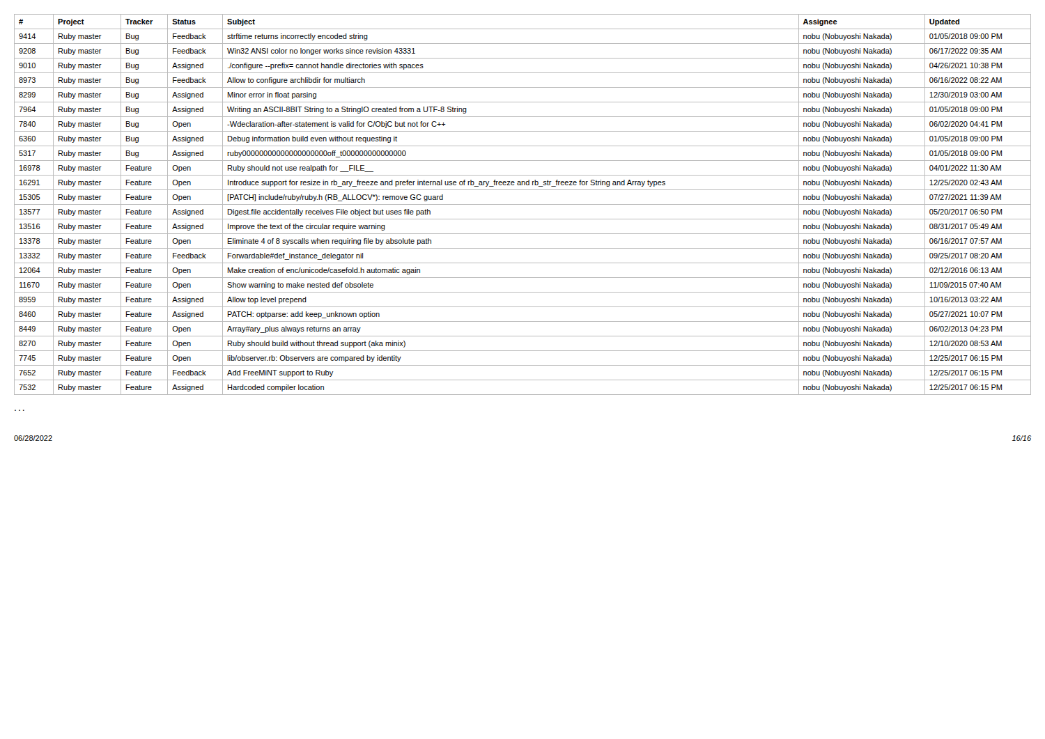| # | Project | Tracker | Status | Subject | Assignee | Updated |
| --- | --- | --- | --- | --- | --- | --- |
| 9414 | Ruby master | Bug | Feedback | strftime returns incorrectly encoded string | nobu (Nobuyoshi Nakada) | 01/05/2018 09:00 PM |
| 9208 | Ruby master | Bug | Feedback | Win32 ANSI color no longer works since revision 43331 | nobu (Nobuyoshi Nakada) | 06/17/2022 09:35 AM |
| 9010 | Ruby master | Bug | Assigned | ./configure --prefix= cannot handle directories with spaces | nobu (Nobuyoshi Nakada) | 04/26/2021 10:38 PM |
| 8973 | Ruby master | Bug | Feedback | Allow to configure archlibdir for multiarch | nobu (Nobuyoshi Nakada) | 06/16/2022 08:22 AM |
| 8299 | Ruby master | Bug | Assigned | Minor error in float parsing | nobu (Nobuyoshi Nakada) | 12/30/2019 03:00 AM |
| 7964 | Ruby master | Bug | Assigned | Writing an ASCII-8BIT String to a StringIO created from a UTF-8 String | nobu (Nobuyoshi Nakada) | 01/05/2018 09:00 PM |
| 7840 | Ruby master | Bug | Open | -Wdeclaration-after-statement is valid for C/ObjC but not for C++ | nobu (Nobuyoshi Nakada) | 06/02/2020 04:41 PM |
| 6360 | Ruby master | Bug | Assigned | Debug information build even without requesting it | nobu (Nobuyoshi Nakada) | 01/05/2018 09:00 PM |
| 5317 | Ruby master | Bug | Assigned | ruby00000000000000000000off_t000000000000000 | nobu (Nobuyoshi Nakada) | 01/05/2018 09:00 PM |
| 16978 | Ruby master | Feature | Open | Ruby should not use realpath for __FILE__ | nobu (Nobuyoshi Nakada) | 04/01/2022 11:30 AM |
| 16291 | Ruby master | Feature | Open | Introduce support for resize in rb_ary_freeze and prefer internal use of rb_ary_freeze and rb_str_freeze for String and Array types | nobu (Nobuyoshi Nakada) | 12/25/2020 02:43 AM |
| 15305 | Ruby master | Feature | Open | [PATCH] include/ruby/ruby.h (RB_ALLOCV*): remove GC guard | nobu (Nobuyoshi Nakada) | 07/27/2021 11:39 AM |
| 13577 | Ruby master | Feature | Assigned | Digest.file accidentally receives File object but uses file path | nobu (Nobuyoshi Nakada) | 05/20/2017 06:50 PM |
| 13516 | Ruby master | Feature | Assigned | Improve the text of the circular require warning | nobu (Nobuyoshi Nakada) | 08/31/2017 05:49 AM |
| 13378 | Ruby master | Feature | Open | Eliminate 4 of 8 syscalls when requiring file by absolute path | nobu (Nobuyoshi Nakada) | 06/16/2017 07:57 AM |
| 13332 | Ruby master | Feature | Feedback | Forwardable#def_instance_delegator nil | nobu (Nobuyoshi Nakada) | 09/25/2017 08:20 AM |
| 12064 | Ruby master | Feature | Open | Make creation of enc/unicode/casefold.h automatic again | nobu (Nobuyoshi Nakada) | 02/12/2016 06:13 AM |
| 11670 | Ruby master | Feature | Open | Show warning to make nested def obsolete | nobu (Nobuyoshi Nakada) | 11/09/2015 07:40 AM |
| 8959 | Ruby master | Feature | Assigned | Allow top level prepend | nobu (Nobuyoshi Nakada) | 10/16/2013 03:22 AM |
| 8460 | Ruby master | Feature | Assigned | PATCH: optparse: add keep_unknown option | nobu (Nobuyoshi Nakada) | 05/27/2021 10:07 PM |
| 8449 | Ruby master | Feature | Open | Array#ary_plus always returns an array | nobu (Nobuyoshi Nakada) | 06/02/2013 04:23 PM |
| 8270 | Ruby master | Feature | Open | Ruby should build without thread support (aka minix) | nobu (Nobuyoshi Nakada) | 12/10/2020 08:53 AM |
| 7745 | Ruby master | Feature | Open | lib/observer.rb: Observers are compared by identity | nobu (Nobuyoshi Nakada) | 12/25/2017 06:15 PM |
| 7652 | Ruby master | Feature | Feedback | Add FreeMiNT support to Ruby | nobu (Nobuyoshi Nakada) | 12/25/2017 06:15 PM |
| 7532 | Ruby master | Feature | Assigned | Hardcoded compiler location | nobu (Nobuyoshi Nakada) | 12/25/2017 06:15 PM |
...
06/28/2022 16/16